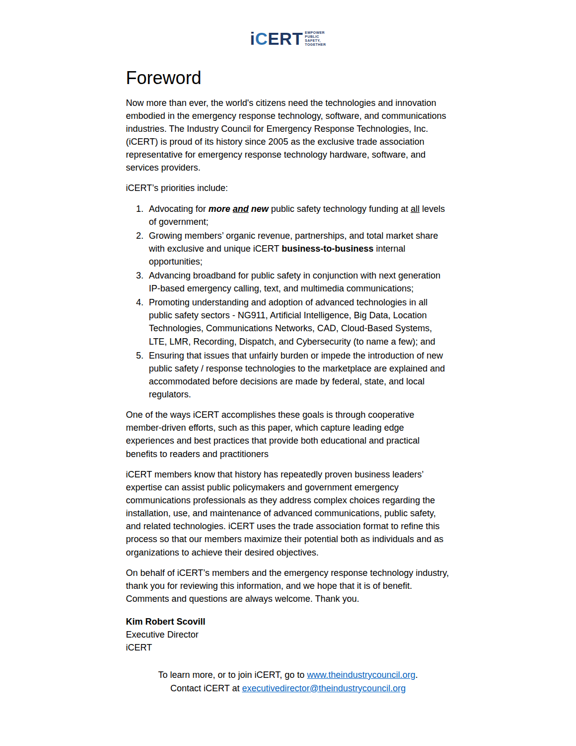iCERT EMPOWER
PUBLIC
SAFETY,
TOGETHER
Foreword
Now more than ever, the world's citizens need the technologies and innovation embodied in the emergency response technology, software, and communications industries. The Industry Council for Emergency Response Technologies, Inc. (iCERT) is proud of its history since 2005 as the exclusive trade association representative for emergency response technology hardware, software, and services providers.
iCERT’s priorities include:
Advocating for more and new public safety technology funding at all levels of government;
Growing members’ organic revenue, partnerships, and total market share with exclusive and unique iCERT business-to-business internal opportunities;
Advancing broadband for public safety in conjunction with next generation IP-based emergency calling, text, and multimedia communications;
Promoting understanding and adoption of advanced technologies in all public safety sectors - NG911, Artificial Intelligence, Big Data, Location Technologies, Communications Networks, CAD, Cloud-Based Systems, LTE, LMR, Recording, Dispatch, and Cybersecurity (to name a few); and
Ensuring that issues that unfairly burden or impede the introduction of new public safety / response technologies to the marketplace are explained and accommodated before decisions are made by federal, state, and local regulators.
One of the ways iCERT accomplishes these goals is through cooperative member-driven efforts, such as this paper, which capture leading edge experiences and best practices that provide both educational and practical benefits to readers and practitioners
iCERT members know that history has repeatedly proven business leaders’ expertise can assist public policymakers and government emergency communications professionals as they address complex choices regarding the installation, use, and maintenance of advanced communications, public safety, and related technologies. iCERT uses the trade association format to refine this process so that our members maximize their potential both as individuals and as organizations to achieve their desired objectives.
On behalf of iCERT’s members and the emergency response technology industry, thank you for reviewing this information, and we hope that it is of benefit. Comments and questions are always welcome. Thank you.
Kim Robert Scovill
Executive Director
iCERT
To learn more, or to join iCERT, go to www.theindustrycouncil.org.
Contact iCERT at executivedirector@theindustrycouncil.org